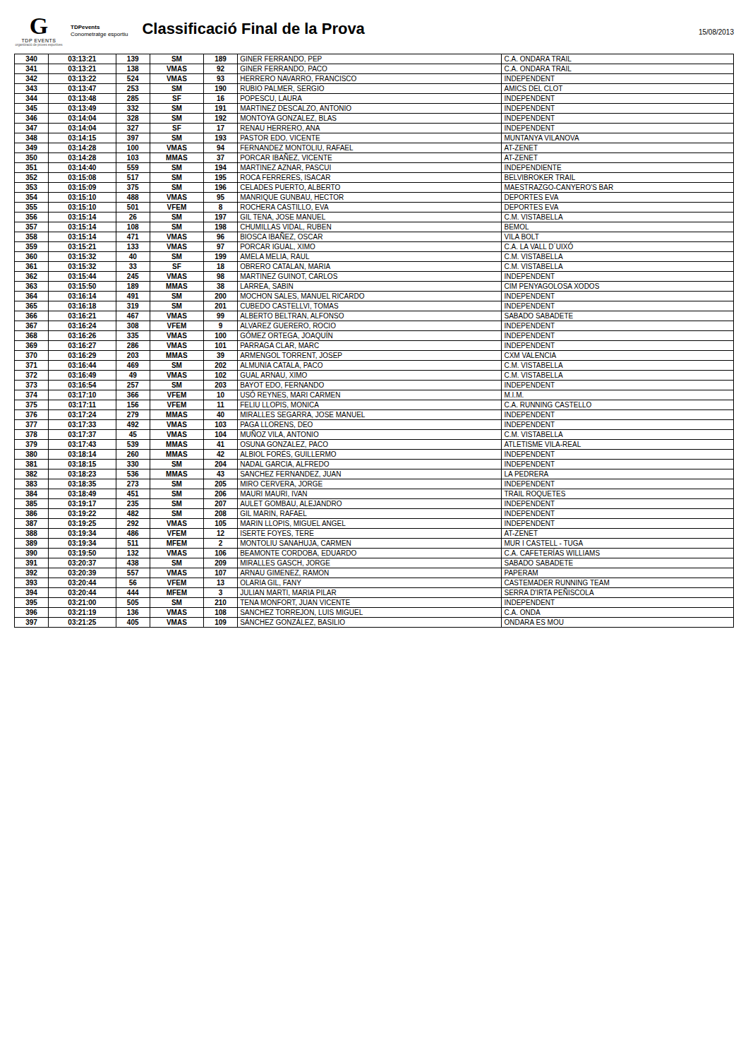G
TDP EVENTS
organització de proves esportives
TDPevents
Conometratge esportiu
Classificació Final de la Prova
15/08/2013
| 340 | 03:13:21 | 139 | SM | 189 | GINER FERRANDO, PEP | C.A. ONDARA TRAIL |
| 341 | 03:13:21 | 138 | VMAS | 92 | GINER FERRANDO, PACO | C.A. ONDARA TRAIL |
| 342 | 03:13:22 | 524 | VMAS | 93 | HERRERO NAVARRO, FRANCISCO | INDEPENDENT |
| 343 | 03:13:47 | 253 | SM | 190 | RUBIO PALMER, SERGIO | AMICS DEL CLOT |
| 344 | 03:13:48 | 285 | SF | 16 | POPESCU, LAURA | INDEPENDENT |
| 345 | 03:13:49 | 332 | SM | 191 | MARTINEZ DESCALZO, ANTONIO | INDEPENDENT |
| 346 | 03:14:04 | 328 | SM | 192 | MONTOYA GONZALEZ, BLAS | INDEPENDENT |
| 347 | 03:14:04 | 327 | SF | 17 | RENAU HERRERO, ANA | INDEPENDENT |
| 348 | 03:14:15 | 397 | SM | 193 | PASTOR EDO, VICENTE | MUNTANYA VILANOVA |
| 349 | 03:14:28 | 100 | VMAS | 94 | FERNANDEZ MONTOLIU, RAFAEL | AT-ZENET |
| 350 | 03:14:28 | 103 | MMAS | 37 | PORCAR IBAÑEZ, VICENTE | AT-ZENET |
| 351 | 03:14:40 | 559 | SM | 194 | MARTINEZ AZNAR, PASCUI | INDEPENDIENTE |
| 352 | 03:15:08 | 517 | SM | 195 | ROCA FERRERES, ISACAR | BELVIBROKER TRAIL |
| 353 | 03:15:09 | 375 | SM | 196 | CELADES PUERTO, ALBERTO | MAESTRAZGO-CANYERO'S BAR |
| 354 | 03:15:10 | 488 | VMAS | 95 | MANRIQUE GUNBAU, HECTOR | DEPORTES EVA |
| 355 | 03:15:10 | 501 | VFEM | 8 | ROCHERA CASTILLO, EVA | DEPORTES EVA |
| 356 | 03:15:14 | 26 | SM | 197 | GIL TENA, JOSE MANUEL | C.M. VISTABELLA |
| 357 | 03:15:14 | 108 | SM | 198 | CHUMILLAS VIDAL, RUBEN | BEMOL |
| 358 | 03:15:14 | 471 | VMAS | 96 | BIOSCA IBAÑEZ, OSCAR | VILA BOLT |
| 359 | 03:15:21 | 133 | VMAS | 97 | PORCAR IGUAL, XIMO | C.A. LA VALL D´UIXÓ |
| 360 | 03:15:32 | 40 | SM | 199 | AMELA MELIA, RAUL | C.M. VISTABELLA |
| 361 | 03:15:32 | 33 | SF | 18 | OBRERO CATALAN, MARIA | C.M. VISTABELLA |
| 362 | 03:15:44 | 245 | VMAS | 98 | MARTINEZ GUINOT, CARLOS | INDEPENDENT |
| 363 | 03:15:50 | 189 | MMAS | 38 | LARREA, SABIN | CIM PENYAGOLOSA XODOS |
| 364 | 03:16:14 | 491 | SM | 200 | MOCHON SALES, MANUEL RICARDO | INDEPENDENT |
| 365 | 03:16:18 | 319 | SM | 201 | CUBEDO CASTELLVI, TOMAS | INDEPENDENT |
| 366 | 03:16:21 | 467 | VMAS | 99 | ALBERTO BELTRAN, ALFONSO | SABADO SABADETE |
| 367 | 03:16:24 | 308 | VFEM | 9 | ALVAREZ GUERERO, ROCIO | INDEPENDENT |
| 368 | 03:16:26 | 335 | VMAS | 100 | GÓMEZ ORTEGA, JOAQUÍN | INDEPENDENT |
| 369 | 03:16:27 | 286 | VMAS | 101 | PARRAGA CLAR, MARC | INDEPENDENT |
| 370 | 03:16:29 | 203 | MMAS | 39 | ARMENGOL TORRENT, JOSEP | CXM VALENCIA |
| 371 | 03:16:44 | 469 | SM | 202 | ALMUNIA CATALA, PACO | C.M. VISTABELLA |
| 372 | 03:16:49 | 49 | VMAS | 102 | GUAL ARNAU, XIMO | C.M. VISTABELLA |
| 373 | 03:16:54 | 257 | SM | 203 | BAYOT EDO, FERNANDO | INDEPENDENT |
| 374 | 03:17:10 | 366 | VFEM | 10 | USÓ REYNES, MARI CARMEN | M.I.M. |
| 375 | 03:17:11 | 156 | VFEM | 11 | FELIU LLOPIS, MONICA | C.A. RUNNING CASTELLO |
| 376 | 03:17:24 | 279 | MMAS | 40 | MIRALLES SEGARRA, JOSE MANUEL | INDEPENDENT |
| 377 | 03:17:33 | 492 | VMAS | 103 | PAGA LLORENS, DEO | INDEPENDENT |
| 378 | 03:17:37 | 45 | VMAS | 104 | MUÑOZ VILA, ANTONIO | C.M. VISTABELLA |
| 379 | 03:17:43 | 539 | MMAS | 41 | OSUNA GONZALEZ, PACO | ATLETISME VILA-REAL |
| 380 | 03:18:14 | 260 | MMAS | 42 | ALBIOL FORÉS, GUILLERMO | INDEPENDENT |
| 381 | 03:18:15 | 330 | SM | 204 | NADAL GARCIA, ALFREDO | INDEPENDENT |
| 382 | 03:18:23 | 536 | MMAS | 43 | SANCHEZ FERNANDEZ, JUAN | LA PEDRERA |
| 383 | 03:18:35 | 273 | SM | 205 | MIRO CERVERA, JORGE | INDEPENDENT |
| 384 | 03:18:49 | 451 | SM | 206 | MAURI MAURI, IVAN | TRAIL ROQUETES |
| 385 | 03:19:17 | 235 | SM | 207 | AULET GOMBAU, ALEJANDRO | INDEPENDENT |
| 386 | 03:19:22 | 482 | SM | 208 | GIL MARIN, RAFAEL | INDEPENDENT |
| 387 | 03:19:25 | 292 | VMAS | 105 | MARIN LLOPIS, MIGUEL ANGEL | INDEPENDENT |
| 388 | 03:19:34 | 486 | VFEM | 12 | ISERTE FOYES, TERE | AT-ZENET |
| 389 | 03:19:34 | 511 | MFEM | 2 | MONTOLIU SANAHUJA, CARMEN | MUR I CASTELL - TUGA |
| 390 | 03:19:50 | 132 | VMAS | 106 | BEAMONTE CORDOBA, EDUARDO | C.A. CAFETERÍAS WILLIAMS |
| 391 | 03:20:37 | 438 | SM | 209 | MIRALLES GASCH, JORGE | SABADO SABADETE |
| 392 | 03:20:39 | 557 | VMAS | 107 | ARNAU GIMENEZ, RAMON | PAPERAM |
| 393 | 03:20:44 | 56 | VFEM | 13 | OLARIA GIL, FANY | CASTEMADER RUNNING TEAM |
| 394 | 03:20:44 | 444 | MFEM | 3 | JULIAN MARTI, MARIA PILAR | SERRA D'IRTA PEÑISCOLA |
| 395 | 03:21:00 | 505 | SM | 210 | TENA MONFORT, JUAN VICENTE | INDEPENDENT |
| 396 | 03:21:19 | 136 | VMAS | 108 | SANCHEZ TORREJON, LUIS MIGUEL | C.A. ONDA |
| 397 | 03:21:25 | 405 | VMAS | 109 | SÁNCHEZ GONZÁLEZ, BASILIO | ONDARA ES MOU |